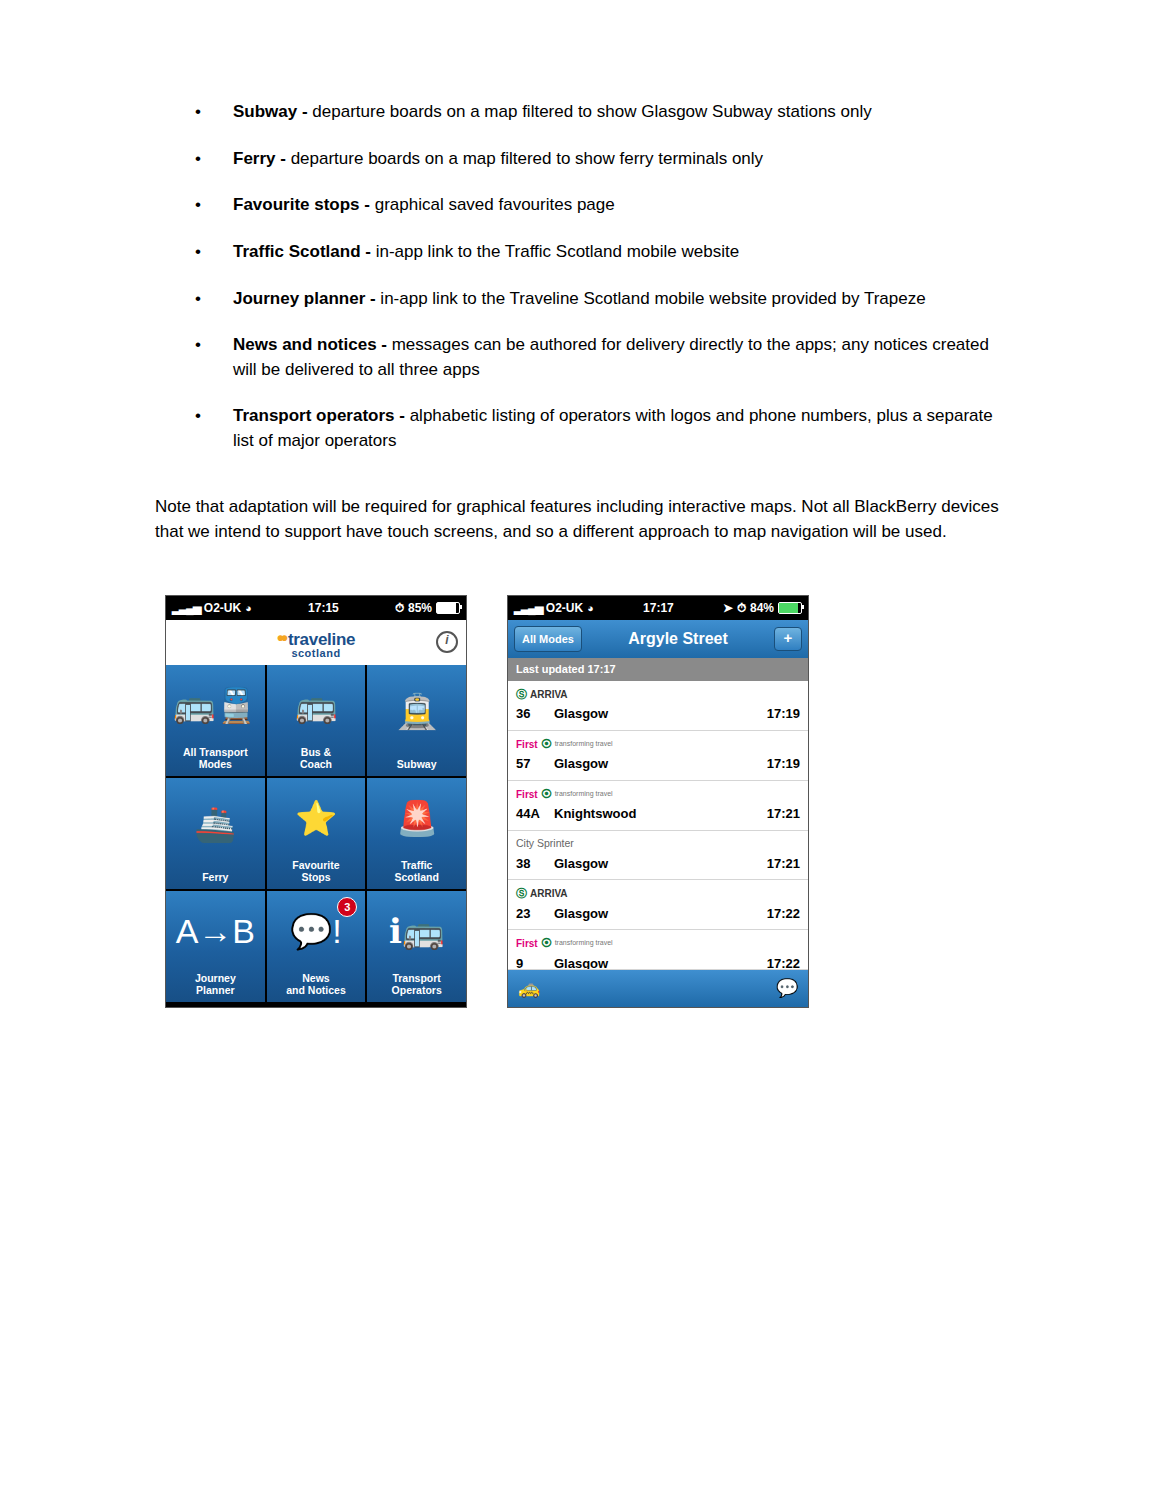Subway - departure boards on a map filtered to show Glasgow Subway stations only
Ferry - departure boards on a map filtered to show ferry terminals only
Favourite stops - graphical saved favourites page
Traffic Scotland - in-app link to the Traffic Scotland mobile website
Journey planner - in-app link to the Traveline Scotland mobile website provided by Trapeze
News and notices - messages can be authored for delivery directly to the apps; any notices created will be delivered to all three apps
Transport operators - alphabetic listing of operators with logos and phone numbers, plus a separate list of major operators
Note that adaptation will be required for graphical features including interactive maps. Not all BlackBerry devices that we intend to support have touch screens, and so a different approach to map navigation will be used.
▂▃▄▅ O2-UK ◕
17:15
⏱ 85%
••travelinescotland
i
🚌🚆
All Transport
Modes
🚌
Bus &
Coach
🚊
Subway
🚢
Ferry
⭐
Favourite
Stops
🚨
Traffic
Scotland
A→B
Journey
Planner
3
💬!
News
and Notices
ℹ🚌
Transport
Operators
▂▃▄▅ O2-UK ◕
17:17
➤ ⏱ 84%
All Modes
Argyle Street
+
Last updated 17:17
Ⓢ ARRIVA
36 Glasgow 17:19
First⦿transforming travel
57 Glasgow 17:19
First⦿transforming travel
44A Knightswood 17:21
City Sprinter
38 Glasgow 17:21
Ⓢ ARRIVA
23 Glasgow 17:22
First⦿transforming travel
9 Glasgow 17:22
🚕 💬